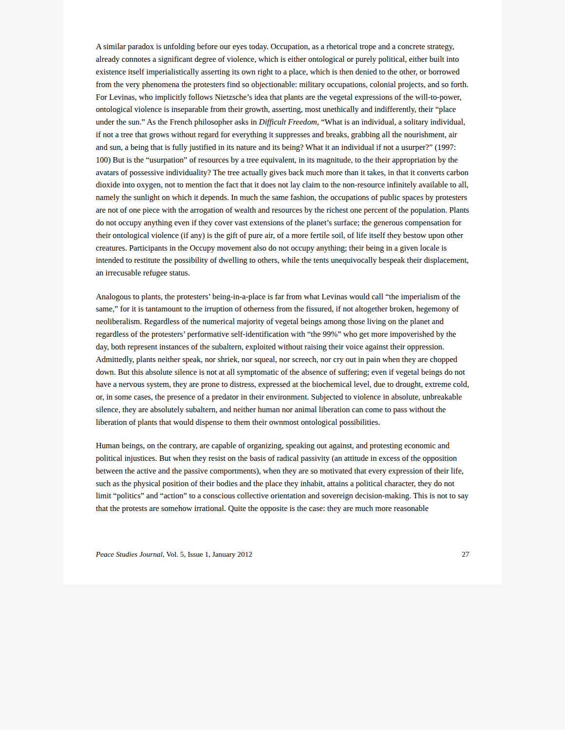A similar paradox is unfolding before our eyes today. Occupation, as a rhetorical trope and a concrete strategy, already connotes a significant degree of violence, which is either ontological or purely political, either built into existence itself imperialistically asserting its own right to a place, which is then denied to the other, or borrowed from the very phenomena the protesters find so objectionable: military occupations, colonial projects, and so forth. For Levinas, who implicitly follows Nietzsche’s idea that plants are the vegetal expressions of the will-to-power, ontological violence is inseparable from their growth, asserting, most unethically and indifferently, their “place under the sun.” As the French philosopher asks in Difficult Freedom, “What is an individual, a solitary individual, if not a tree that grows without regard for everything it suppresses and breaks, grabbing all the nourishment, air and sun, a being that is fully justified in its nature and its being? What it an individual if not a usurper?” (1997: 100) But is the “usurpation” of resources by a tree equivalent, in its magnitude, to the their appropriation by the avatars of possessive individuality? The tree actually gives back much more than it takes, in that it converts carbon dioxide into oxygen, not to mention the fact that it does not lay claim to the non-resource infinitely available to all, namely the sunlight on which it depends. In much the same fashion, the occupations of public spaces by protesters are not of one piece with the arrogation of wealth and resources by the richest one percent of the population. Plants do not occupy anything even if they cover vast extensions of the planet’s surface; the generous compensation for their ontological violence (if any) is the gift of pure air, of a more fertile soil, of life itself they bestow upon other creatures. Participants in the Occupy movement also do not occupy anything; their being in a given locale is intended to restitute the possibility of dwelling to others, while the tents unequivocally bespeak their displacement, an irrecusable refugee status.
Analogous to plants, the protesters’ being-in-a-place is far from what Levinas would call “the imperialism of the same,” for it is tantamount to the irruption of otherness from the fissured, if not altogether broken, hegemony of neoliberalism. Regardless of the numerical majority of vegetal beings among those living on the planet and regardless of the protesters’ performative self-identification with “the 99%” who get more impoverished by the day, both represent instances of the subaltern, exploited without raising their voice against their oppression. Admittedly, plants neither speak, nor shriek, nor squeal, nor screech, nor cry out in pain when they are chopped down. But this absolute silence is not at all symptomatic of the absence of suffering; even if vegetal beings do not have a nervous system, they are prone to distress, expressed at the biochemical level, due to drought, extreme cold, or, in some cases, the presence of a predator in their environment. Subjected to violence in absolute, unbreakable silence, they are absolutely subaltern, and neither human nor animal liberation can come to pass without the liberation of plants that would dispense to them their ownmost ontological possibilities.
Human beings, on the contrary, are capable of organizing, speaking out against, and protesting economic and political injustices. But when they resist on the basis of radical passivity (an attitude in excess of the opposition between the active and the passive comportments), when they are so motivated that every expression of their life, such as the physical position of their bodies and the place they inhabit, attains a political character, they do not limit “politics” and “action” to a conscious collective orientation and sovereign decision-making. This is not to say that the protests are somehow irrational. Quite the opposite is the case: they are much more reasonable
Peace Studies Journal, Vol. 5, Issue 1, January 2012 27